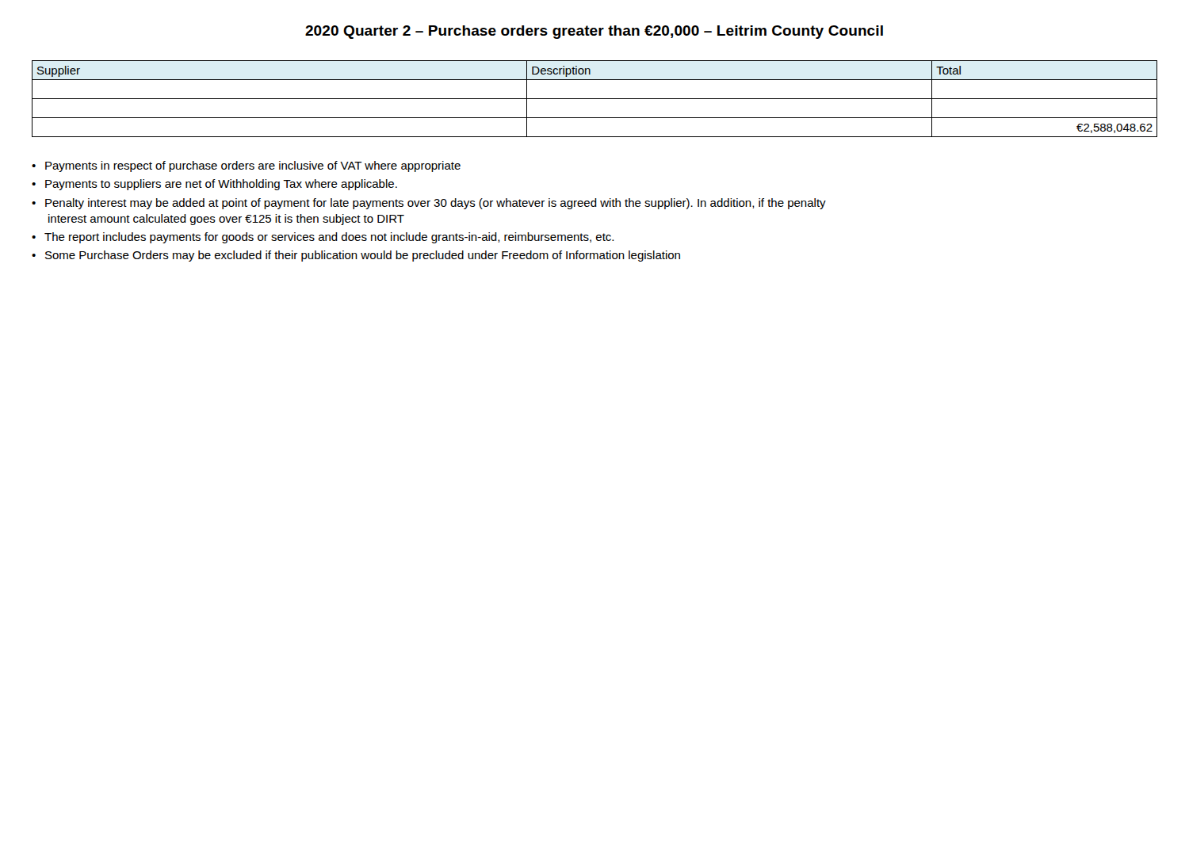2020 Quarter 2 – Purchase orders greater than €20,000 – Leitrim County Council
| Supplier | Description | Total |
| --- | --- | --- |
| | | €2,588,048.62 |
Payments in respect of purchase orders are inclusive of VAT where appropriate
Payments to suppliers are net of Withholding Tax where applicable.
Penalty interest may be added at point of payment for late payments over 30 days (or whatever is agreed with the supplier). In addition, if the penalty interest amount calculated goes over €125 it is then subject to DIRT
The report includes payments for goods or services and does not include grants-in-aid, reimbursements, etc.
Some Purchase Orders may be excluded if their publication would be precluded under Freedom of Information legislation